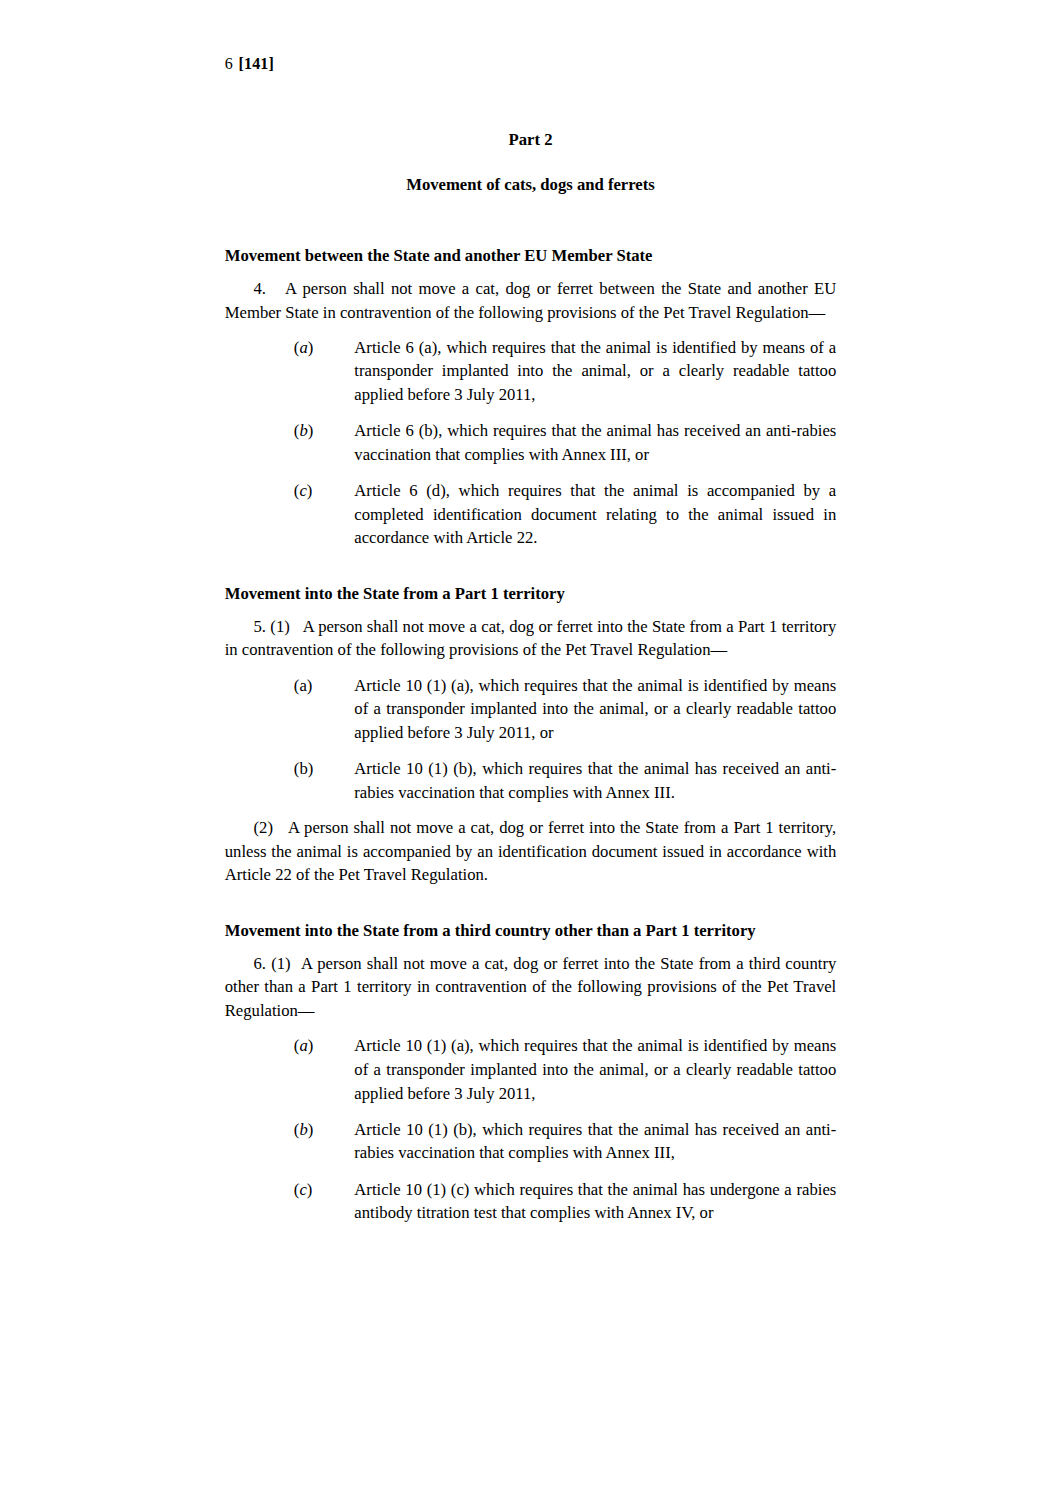6[141]
Part 2
Movement of cats, dogs and ferrets
Movement between the State and another EU Member State
4. A person shall not move a cat, dog or ferret between the State and another EU Member State in contravention of the following provisions of the Pet Travel Regulation—
(a) Article 6 (a), which requires that the animal is identified by means of a transponder implanted into the animal, or a clearly readable tattoo applied before 3 July 2011,
(b) Article 6 (b), which requires that the animal has received an anti-rabies vaccination that complies with Annex III, or
(c) Article 6 (d), which requires that the animal is accompanied by a completed identification document relating to the animal issued in accordance with Article 22.
Movement into the State from a Part 1 territory
5. (1) A person shall not move a cat, dog or ferret into the State from a Part 1 territory in contravention of the following provisions of the Pet Travel Regulation—
(a) Article 10 (1) (a), which requires that the animal is identified by means of a transponder implanted into the animal, or a clearly readable tattoo applied before 3 July 2011, or
(b) Article 10 (1) (b), which requires that the animal has received an anti-rabies vaccination that complies with Annex III.
(2) A person shall not move a cat, dog or ferret into the State from a Part 1 territory, unless the animal is accompanied by an identification document issued in accordance with Article 22 of the Pet Travel Regulation.
Movement into the State from a third country other than a Part 1 territory
6. (1) A person shall not move a cat, dog or ferret into the State from a third country other than a Part 1 territory in contravention of the following provisions of the Pet Travel Regulation—
(a) Article 10 (1) (a), which requires that the animal is identified by means of a transponder implanted into the animal, or a clearly readable tattoo applied before 3 July 2011,
(b) Article 10 (1) (b), which requires that the animal has received an anti-rabies vaccination that complies with Annex III,
(c) Article 10 (1) (c) which requires that the animal has undergone a rabies antibody titration test that complies with Annex IV, or